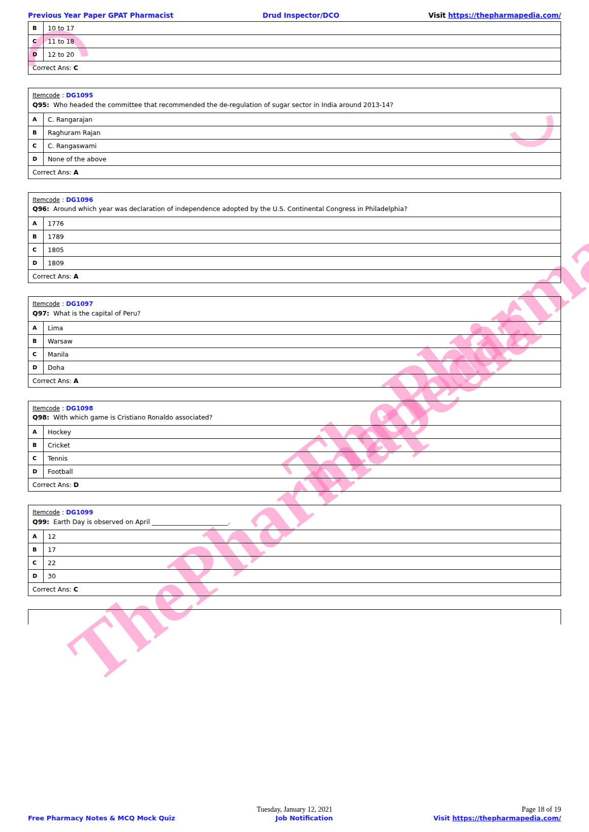ThePharmapedia
ThePharmapedia.com
Previous Year Paper GPAT Pharmacist
Drud Inspector/DCO
Visit https://thepharmapedia.com/
| B | 10 to 17 |
| C | 11 to 18 |
| D | 12 to 20 |
| Correct Ans: C |
| Itemcode : DG1095 Q95: Who headed the committee that recommended the de-regulation of sugar sector in India around 2013-14? |
| A | C. Rangarajan |
| B | Raghuram Rajan |
| C | C. Rangaswami |
| D | None of the above |
| Correct Ans: A |
| Itemcode : DG1096 Q96: Around which year was declaration of independence adopted by the U.S. Continental Congress in Philadelphia? |
| A | 1776 |
| B | 1789 |
| C | 1805 |
| D | 1809 |
| Correct Ans: A |
| Itemcode : DG1097 Q97: What is the capital of Peru? |
| A | Lima |
| B | Warsaw |
| C | Manila |
| D | Doha |
| Correct Ans: A |
| Itemcode : DG1098 Q98: With which game is Cristiano Ronaldo associated? |
| A | Hockey |
| B | Cricket |
| C | Tennis |
| D | Football |
| Correct Ans: D |
| Itemcode : DG1099 Q99: Earth Day is observed on April ________________________. |
| A | 12 |
| B | 17 |
| C | 22 |
| D | 30 |
| Correct Ans: C |
Free Pharmacy Notes & MCQ Mock Quiz
Job Notification
Visit https://thepharmapedia.com/
Tuesday, January 12, 2021
Page 18 of 19